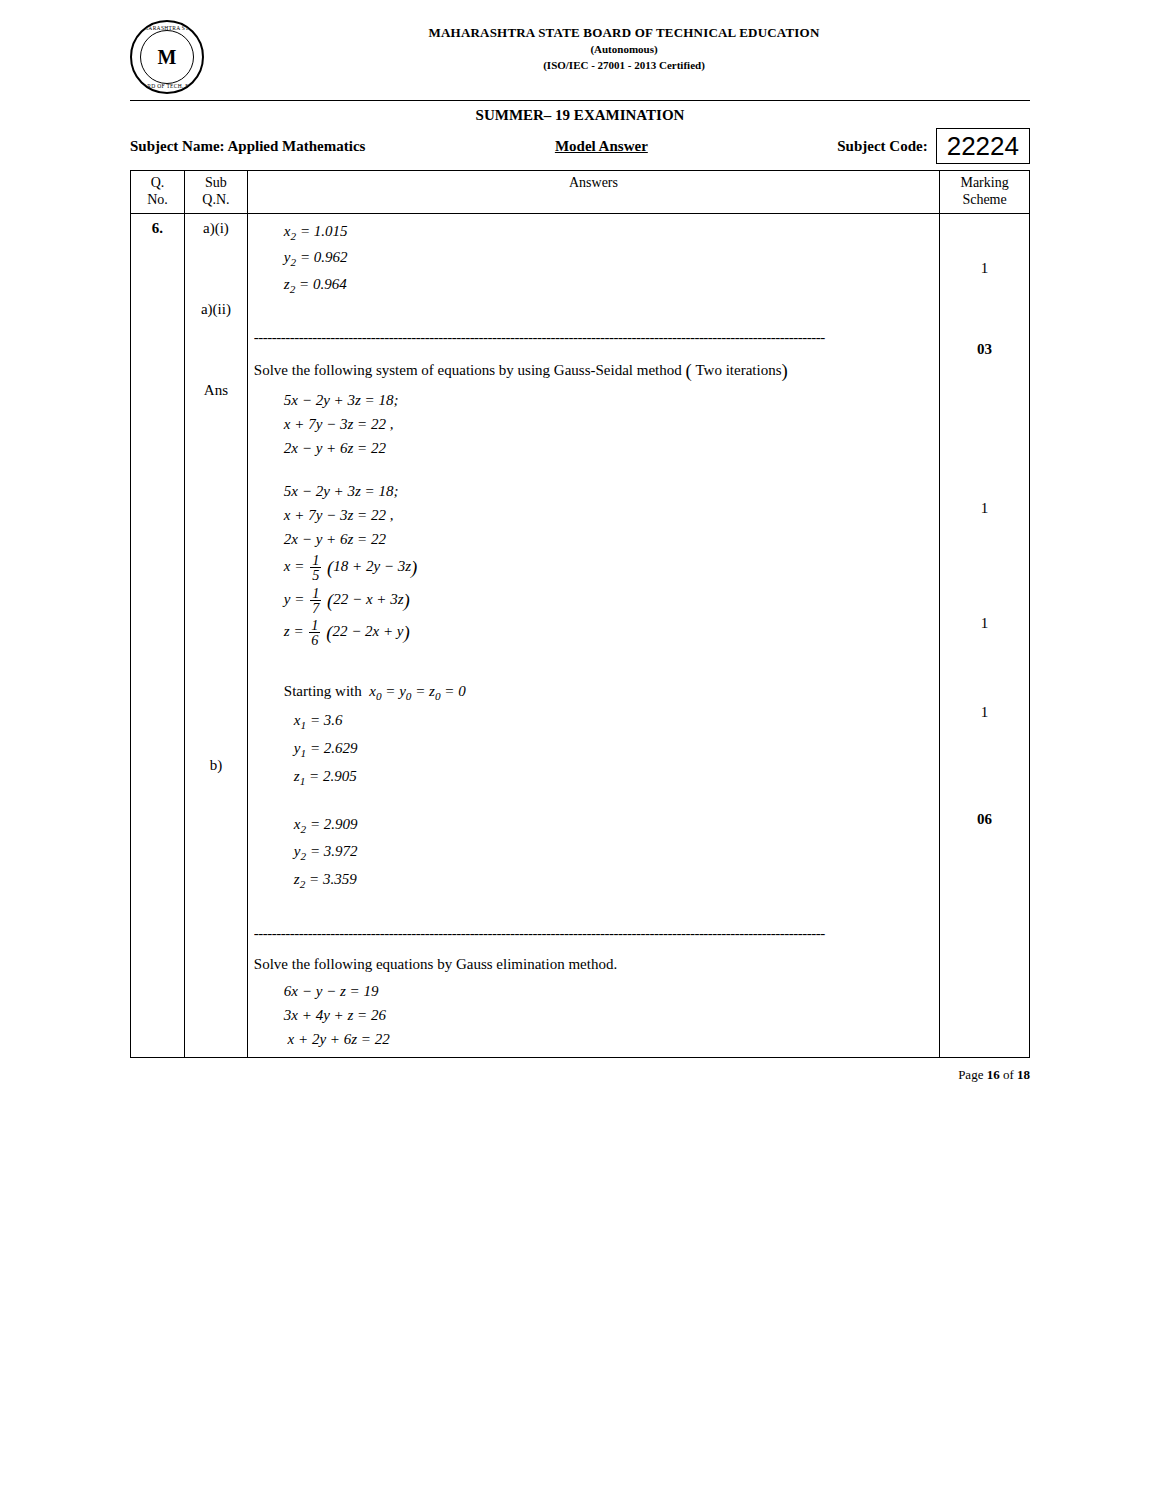MAHARASHTRA STATE
M
BOARD OF TECH. EDU.
MAHARASHTRA STATE BOARD OF TECHNICAL EDUCATION
(Autonomous)
(ISO/IEC - 27001 - 2013 Certified)
SUMMER– 19 EXAMINATION
Subject Name: Applied Mathematics Model Answer Subject Code: 22224
| Q. No. | Sub Q.N. | Answers | Marking Scheme |
| --- | --- | --- | --- |
| 6. | a)(i) a)(ii) Ans b) | x 2 = 1.015 y 2 = 0.962 z 2 = 0.964 ------------------------------------------------------------------------------------------------------------------------------- Solve the following system of equations by using Gauss-Seidal method ( Two iterations ) 5x − 2y + 3z = 18; x + 7y − 3z = 22 , 2x − y + 6z = 22 5x − 2y + 3z = 18; x + 7y − 3z = 22 , 2x − y + 6z = 22 x = 1 5 ( 18 + 2y − 3z ) y = 1 7 ( 22 − x + 3z ) z = 1 6 ( 22 − 2x + y ) Starting with x 0 = y 0 = z 0 = 0 x 1 = 3.6 y 1 = 2.629 z 1 = 2.905 x 2 = 2.909 y 2 = 3.972 z 2 = 3.359 ------------------------------------------------------------------------------------------------------------------------------- Solve the following equations by Gauss elimination method. 6x − y − z = 19 3x + 4y + z = 26 x + 2y + 6z = 22 | 1 03 1 1 1 06 |
Page 16 of 18